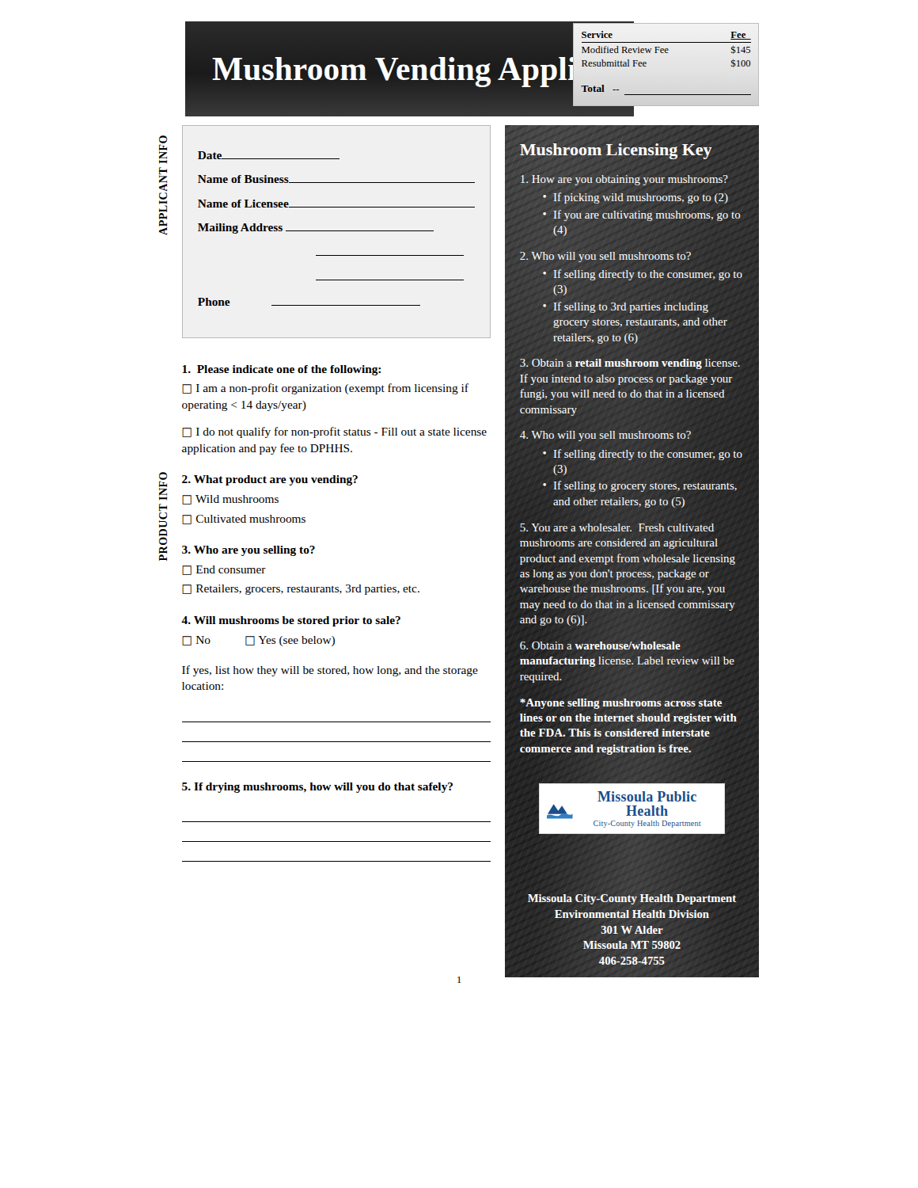Mushroom Vending Application
Service Fee
Modified Review Fee$145
Resubmittal Fee$100
Total --
APPLICANT INFO
PRODUCT INFO
Date
Name of Business
Name of Licensee
Mailing Address
Phone
1. Please indicate one of the following:
□ I am a non-profit organization (exempt from licensing if operating < 14 days/year)
□ I do not qualify for non-profit status - Fill out a state license application and pay fee to DPHHS.
2. What product are you vending?
□ Wild mushrooms
□ Cultivated mushrooms
3. Who are you selling to?
□ End consumer
□ Retailers, grocers, restaurants, 3rd parties, etc.
4. Will mushrooms be stored prior to sale?
□ No □ Yes (see below)
If yes, list how they will be stored, how long, and the storage location:
5. If drying mushrooms, how will you do that safely?
Mushroom Licensing Key
1. How are you obtaining your mushrooms?
If picking wild mushrooms, go to (2)
If you are cultivating mushrooms, go to (4)
2. Who will you sell mushrooms to?
If selling directly to the consumer, go to (3)
If selling to 3rd parties including grocery stores, restaurants, and other retailers, go to (6)
3. Obtain a retail mushroom vending license. If you intend to also process or package your fungi, you will need to do that in a licensed commissary
4. Who will you sell mushrooms to?
If selling directly to the consumer, go to (3)
If selling to grocery stores, restaurants, and other retailers, go to (5)
5. You are a wholesaler. Fresh cultivated mushrooms are considered an agricultural product and exempt from wholesale licensing as long as you don't process, package or warehouse the mushrooms. [If you are, you may need to do that in a licensed commissary and go to (6)].
6. Obtain a warehouse/wholesale manufacturing license. Label review will be required.
*Anyone selling mushrooms across state lines or on the internet should register with the FDA. This is considered interstate commerce and registration is free.
Missoula Public Health
City-County Health Department
Missoula City-County Health Department
Environmental Health Division
301 W Alder
Missoula MT 59802
406-258-4755
1